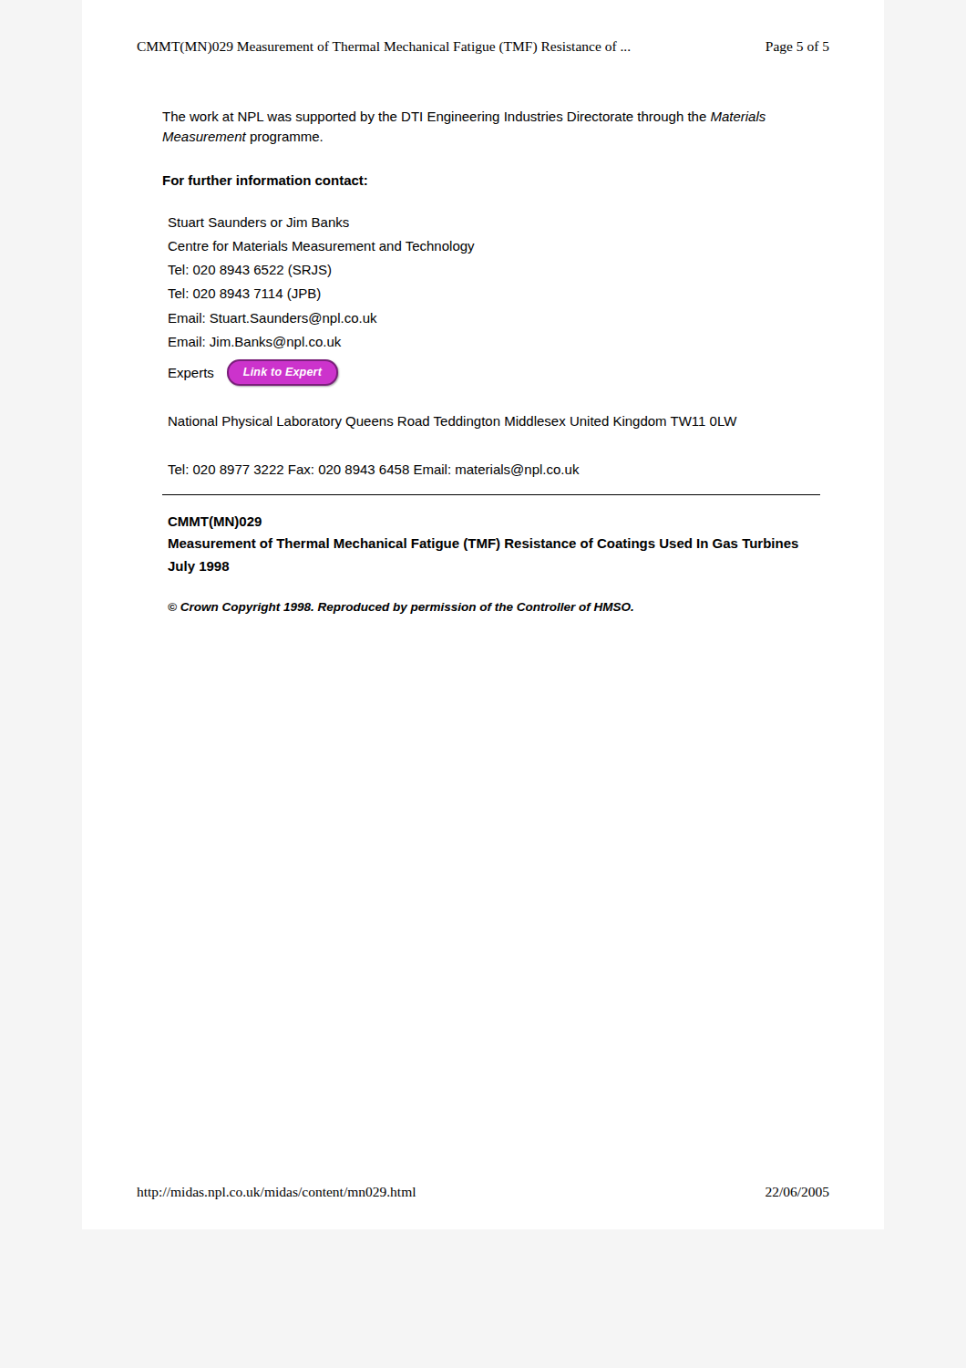CMMT(MN)029 Measurement of Thermal Mechanical Fatigue (TMF) Resistance of ... Page 5 of 5
The work at NPL was supported by the DTI Engineering Industries Directorate through the Materials Measurement programme.
For further information contact:
Stuart Saunders or Jim Banks Centre for Materials Measurement and Technology Tel: 020 8943 6522 (SRJS) Tel: 020 8943 7114 (JPB) Email: Stuart.Saunders@npl.co.uk Email: Jim.Banks@npl.co.uk
Experts Link to Expert
National Physical Laboratory Queens Road Teddington Middlesex United Kingdom TW11 0LW
Tel: 020 8977 3222 Fax: 020 8943 6458 Email: materials@npl.co.uk
CMMT(MN)029 Measurement of Thermal Mechanical Fatigue (TMF) Resistance of Coatings Used In Gas Turbines July 1998
© Crown Copyright 1998. Reproduced by permission of the Controller of HMSO.
http://midas.npl.co.uk/midas/content/mn029.html 22/06/2005